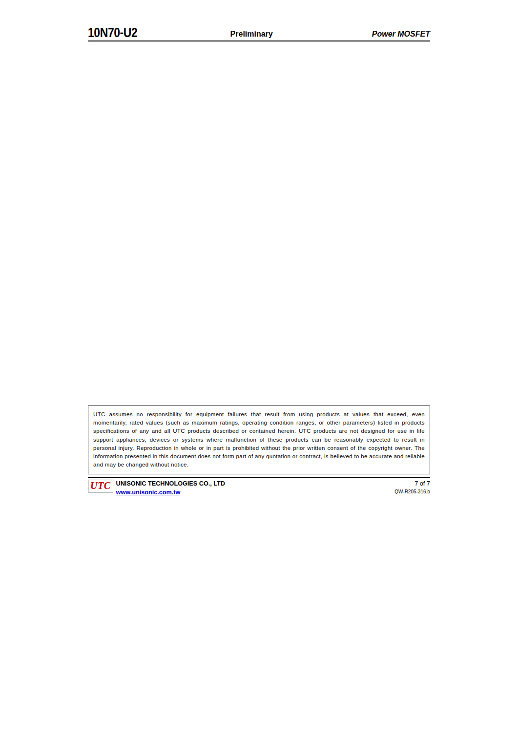10N70-U2
Preliminary
Power MOSFET
UTC assumes no responsibility for equipment failures that result from using products at values that exceed, even momentarily, rated values (such as maximum ratings, operating condition ranges, or other parameters) listed in products specifications of any and all UTC products described or contained herein. UTC products are not designed for use in life support appliances, devices or systems where malfunction of these products can be reasonably expected to result in personal injury. Reproduction in whole or in part is prohibited without the prior written consent of the copyright owner. The information presented in this document does not form part of any quotation or contract, is believed to be accurate and reliable and may be changed without notice.
UTC
UNISONIC TECHNOLOGIES CO., LTD
www.unisonic.com.tw
7 of 7
QW-R205-316.b